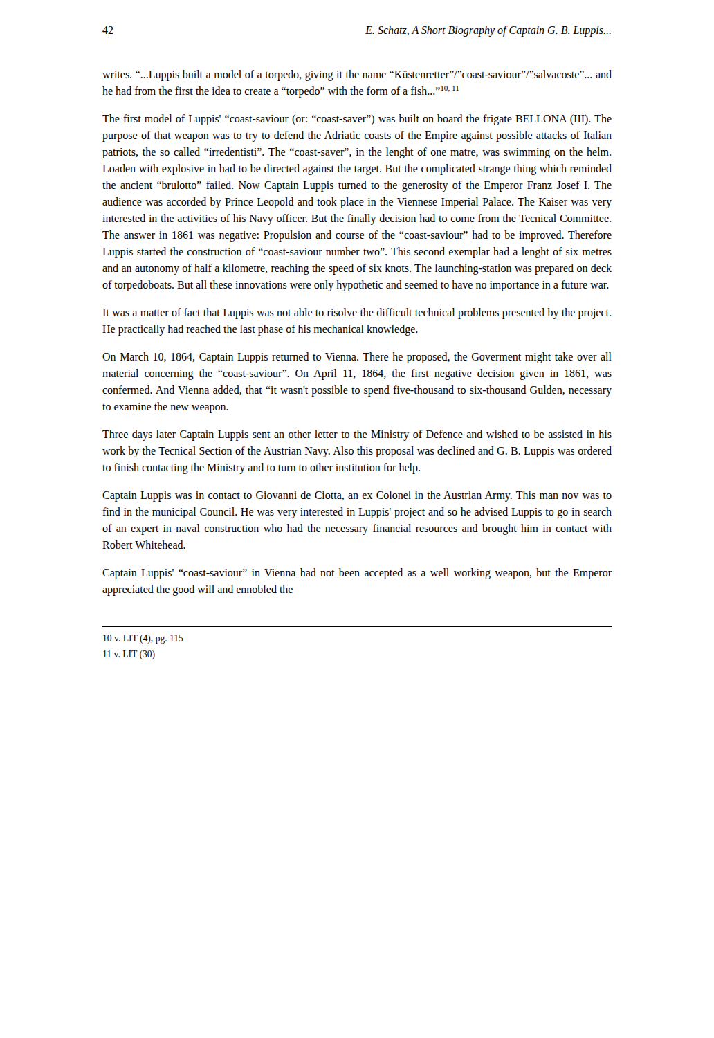42 E. Schatz, A Short Biography of Captain G. B. Luppis...
writes. “...Luppis built a model of a torpedo, giving it the name “Küstenretter”/”coast-saviour”/”salvacoste”... and he had from the first the idea to create a “torpedo” with the form of a fish...”10, 11
The first model of Luppis' “coast-saviour (or: “coast-saver”) was built on board the frigate BELLONA (III). The purpose of that weapon was to try to defend the Adriatic coasts of the Empire against possible attacks of Italian patriots, the so called “irredentisti”. The “coast-saver”, in the lenght of one matre, was swimming on the helm. Loaden with explosive in had to be directed against the target. But the complicated strange thing which reminded the ancient “brulotto” failed. Now Captain Luppis turned to the generosity of the Emperor Franz Josef I. The audience was accorded by Prince Leopold and took place in the Viennese Imperial Palace. The Kaiser was very interested in the activities of his Navy officer. But the finally decision had to come from the Tecnical Committee. The answer in 1861 was negative: Propulsion and course of the “coast-saviour” had to be improved. Therefore Luppis started the construction of “coast-saviour number two”. This second exemplar had a lenght of six metres and an autonomy of half a kilometre, reaching the speed of six knots. The launching-station was prepared on deck of torpedoboats. But all these innovations were only hypothetic and seemed to have no importance in a future war.
It was a matter of fact that Luppis was not able to risolve the difficult technical problems presented by the project. He practically had reached the last phase of his mechanical knowledge.
On March 10, 1864, Captain Luppis returned to Vienna. There he proposed, the Goverment might take over all material concerning the “coast-saviour”. On April 11, 1864, the first negative decision given in 1861, was confermed. And Vienna added, that “it wasn't possible to spend five-thousand to six-thousand Gulden, necessary to examine the new weapon.
Three days later Captain Luppis sent an other letter to the Ministry of Defence and wished to be assisted in his work by the Tecnical Section of the Austrian Navy. Also this proposal was declined and G. B. Luppis was ordered to finish contacting the Ministry and to turn to other institution for help.
Captain Luppis was in contact to Giovanni de Ciotta, an ex Colonel in the Austrian Army. This man nov was to find in the municipal Council. He was very interested in Luppis' project and so he advised Luppis to go in search of an expert in naval construction who had the necessary financial resources and brought him in contact with Robert Whitehead.
Captain Luppis' “coast-saviour” in Vienna had not been accepted as a well working weapon, but the Emperor appreciated the good will and ennobled the
10 v. LIT (4), pg. 115
11 v. LIT (30)